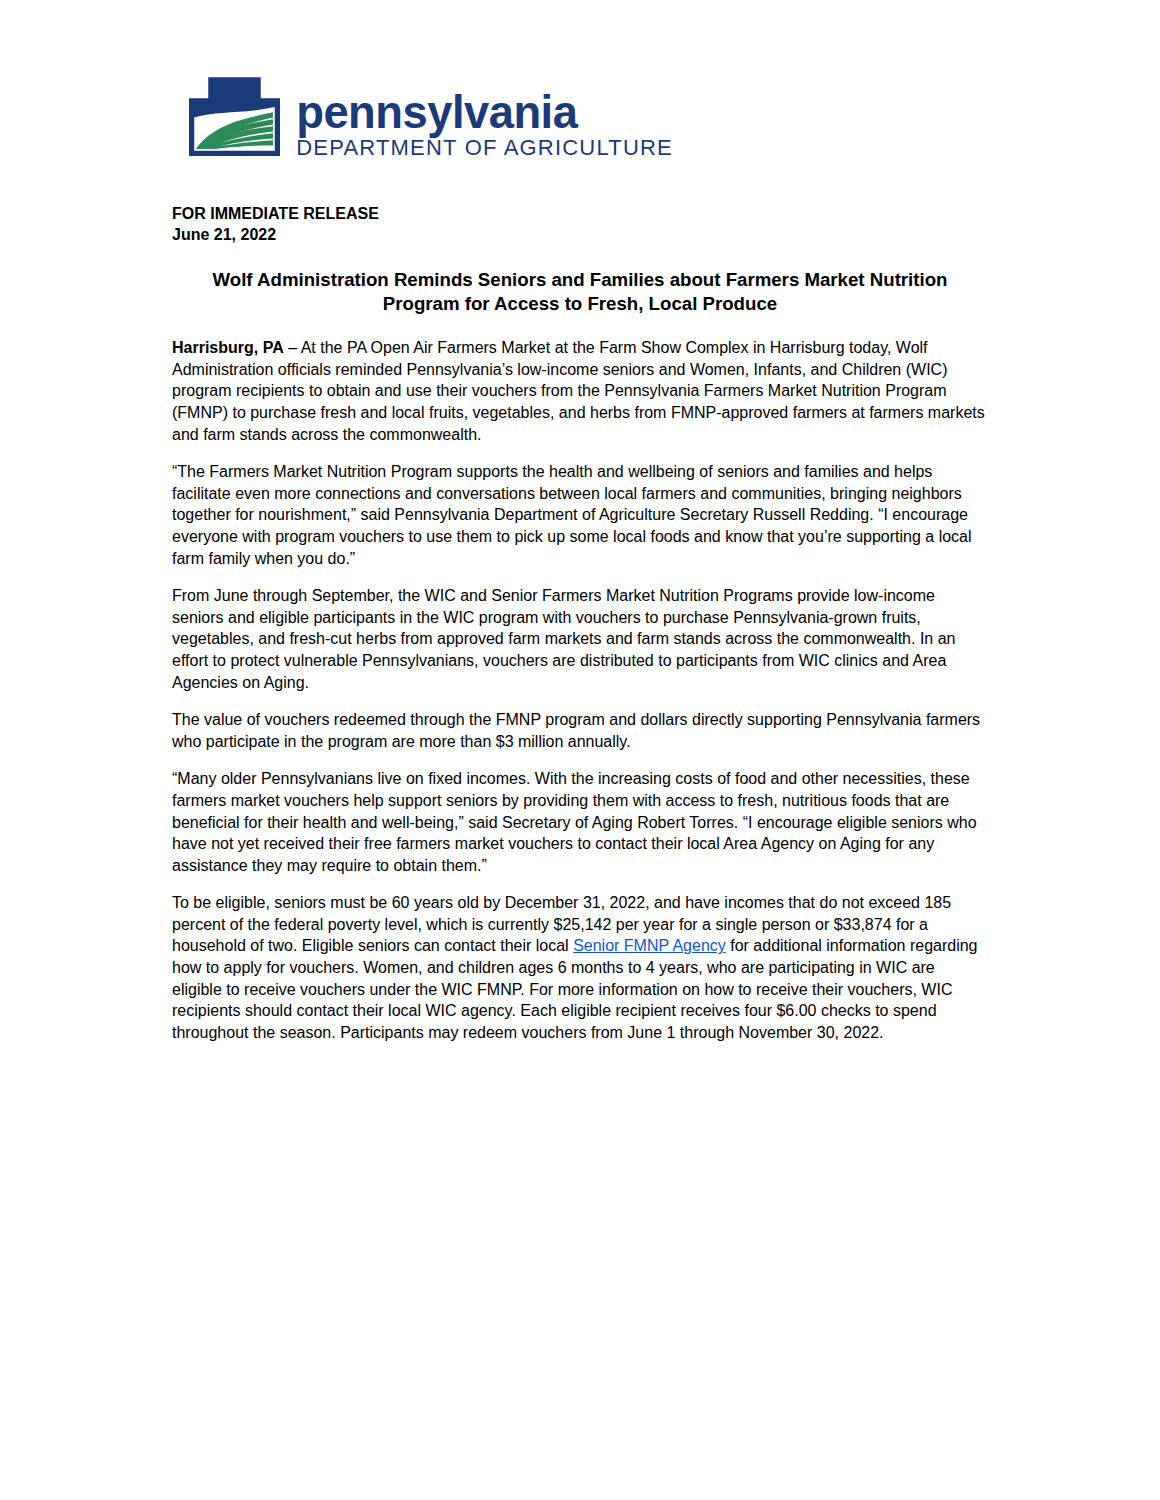pennsylvania DEPARTMENT OF AGRICULTURE
FOR IMMEDIATE RELEASE June 21, 2022
Wolf Administration Reminds Seniors and Families about Farmers Market Nutrition Program for Access to Fresh, Local Produce
Harrisburg, PA – At the PA Open Air Farmers Market at the Farm Show Complex in Harrisburg today, Wolf Administration officials reminded Pennsylvania’s low-income seniors and Women, Infants, and Children (WIC) program recipients to obtain and use their vouchers from the Pennsylvania Farmers Market Nutrition Program (FMNP) to purchase fresh and local fruits, vegetables, and herbs from FMNP-approved farmers at farmers markets and farm stands across the commonwealth.
“The Farmers Market Nutrition Program supports the health and wellbeing of seniors and families and helps facilitate even more connections and conversations between local farmers and communities, bringing neighbors together for nourishment,” said Pennsylvania Department of Agriculture Secretary Russell Redding. “I encourage everyone with program vouchers to use them to pick up some local foods and know that you’re supporting a local farm family when you do.”
From June through September, the WIC and Senior Farmers Market Nutrition Programs provide low-income seniors and eligible participants in the WIC program with vouchers to purchase Pennsylvania-grown fruits, vegetables, and fresh-cut herbs from approved farm markets and farm stands across the commonwealth. In an effort to protect vulnerable Pennsylvanians, vouchers are distributed to participants from WIC clinics and Area Agencies on Aging.
The value of vouchers redeemed through the FMNP program and dollars directly supporting Pennsylvania farmers who participate in the program are more than $3 million annually.
“Many older Pennsylvanians live on fixed incomes. With the increasing costs of food and other necessities, these farmers market vouchers help support seniors by providing them with access to fresh, nutritious foods that are beneficial for their health and well-being,” said Secretary of Aging Robert Torres. “I encourage eligible seniors who have not yet received their free farmers market vouchers to contact their local Area Agency on Aging for any assistance they may require to obtain them.”
To be eligible, seniors must be 60 years old by December 31, 2022, and have incomes that do not exceed 185 percent of the federal poverty level, which is currently $25,142 per year for a single person or $33,874 for a household of two. Eligible seniors can contact their local Senior FMNP Agency for additional information regarding how to apply for vouchers. Women, and children ages 6 months to 4 years, who are participating in WIC are eligible to receive vouchers under the WIC FMNP. For more information on how to receive their vouchers, WIC recipients should contact their local WIC agency. Each eligible recipient receives four $6.00 checks to spend throughout the season. Participants may redeem vouchers from June 1 through November 30, 2022.